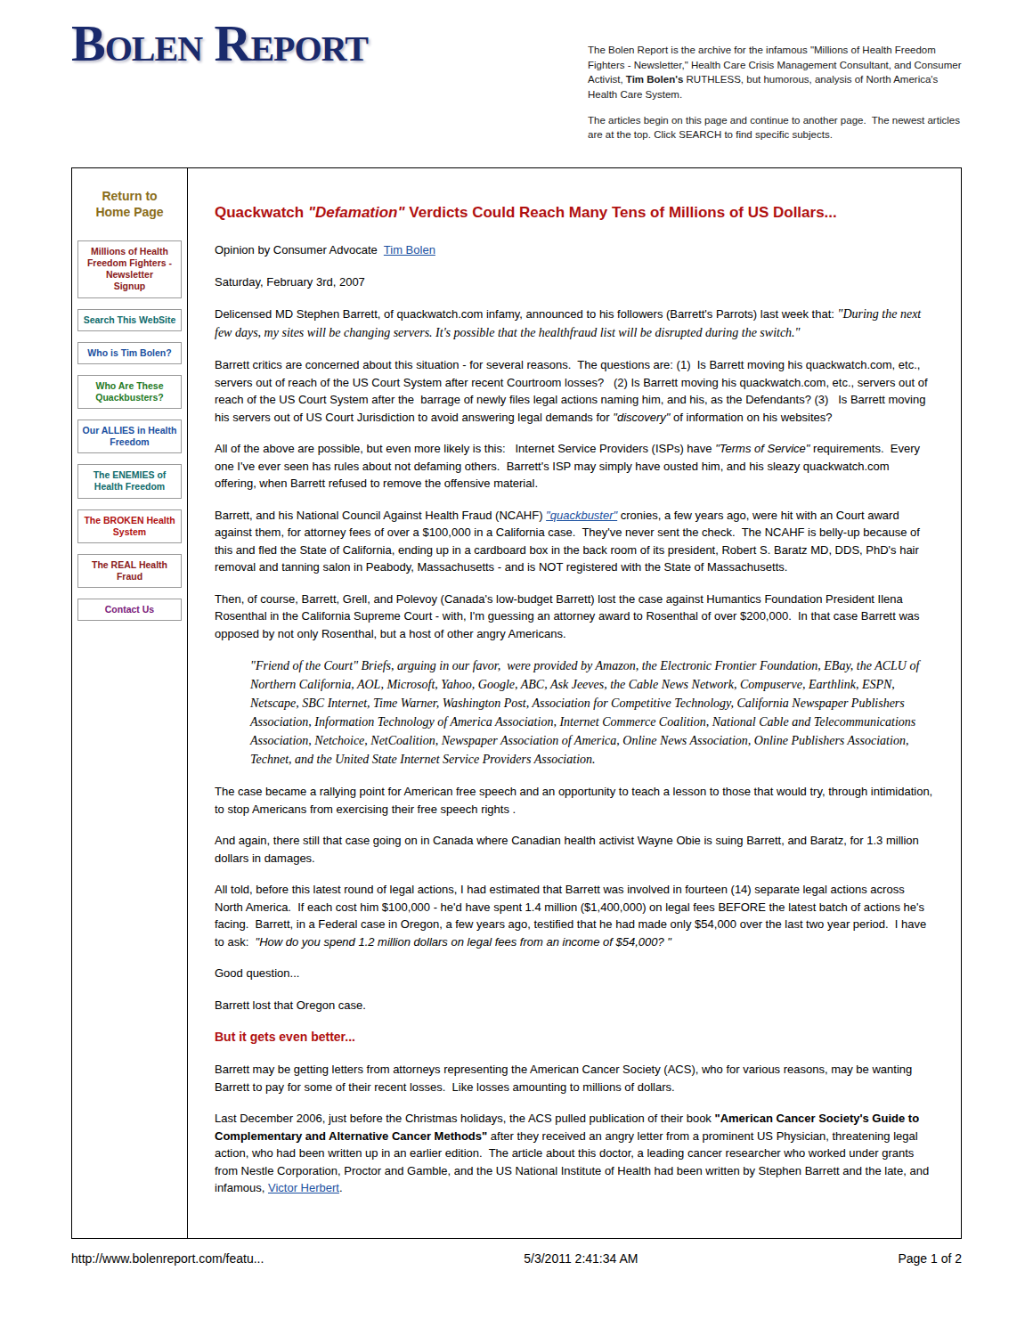BOLEN REPORT
The Bolen Report is the archive for the infamous "Millions of Health Freedom Fighters - Newsletter," Health Care Crisis Management Consultant, and Consumer Activist, Tim Bolen's RUTHLESS, but humorous, analysis of North America's Health Care System.
The articles begin on this page and continue to another page. The newest articles are at the top. Click SEARCH to find specific subjects.
Return to
Home Page
Millions of Health Freedom Fighters - Newsletter
Signup
Search This WebSite
Who is Tim Bolen?
Who Are These Quackbusters?
Our ALLIES in Health Freedom
The ENEMIES of Health Freedom
The BROKEN Health System
The REAL Health Fraud
Contact Us
Quackwatch "Defamation" Verdicts Could Reach Many Tens of Millions of US Dollars...
Opinion by Consumer Advocate Tim Bolen
Saturday, February 3rd, 2007
Delicensed MD Stephen Barrett, of quackwatch.com infamy, announced to his followers (Barrett's Parrots) last week that: "During the next few days, my sites will be changing servers. It's possible that the healthfraud list will be disrupted during the switch."
Barrett critics are concerned about this situation - for several reasons. The questions are: (1) Is Barrett moving his quackwatch.com, etc., servers out of reach of the US Court System after recent Courtroom losses? (2) Is Barrett moving his quackwatch.com, etc., servers out of reach of the US Court System after the barrage of newly files legal actions naming him, and his, as the Defendants? (3) Is Barrett moving his servers out of US Court Jurisdiction to avoid answering legal demands for "discovery" of information on his websites?
All of the above are possible, but even more likely is this: Internet Service Providers (ISPs) have "Terms of Service" requirements. Every one I've ever seen has rules about not defaming others. Barrett's ISP may simply have ousted him, and his sleazy quackwatch.com offering, when Barrett refused to remove the offensive material.
Barrett, and his National Council Against Health Fraud (NCAHF) "quackbuster" cronies, a few years ago, were hit with an Court award against them, for attorney fees of over a $100,000 in a California case. They've never sent the check. The NCAHF is belly-up because of this and fled the State of California, ending up in a cardboard box in the back room of its president, Robert S. Baratz MD, DDS, PhD's hair removal and tanning salon in Peabody, Massachusetts - and is NOT registered with the State of Massachusetts.
Then, of course, Barrett, Grell, and Polevoy (Canada's low-budget Barrett) lost the case against Humantics Foundation President Ilena Rosenthal in the California Supreme Court - with, I'm guessing an attorney award to Rosenthal of over $200,000. In that case Barrett was opposed by not only Rosenthal, but a host of other angry Americans.
"Friend of the Court" Briefs, arguing in our favor, were provided by Amazon, the Electronic Frontier Foundation, EBay, the ACLU of Northern California, AOL, Microsoft, Yahoo, Google, ABC, Ask Jeeves, the Cable News Network, Compuserve, Earthlink, ESPN, Netscape, SBC Internet, Time Warner, Washington Post, Association for Competitive Technology, California Newspaper Publishers Association, Information Technology of America Association, Internet Commerce Coalition, National Cable and Telecommunications Association, Netchoice, NetCoalition, Newspaper Association of America, Online News Association, Online Publishers Association, Technet, and the United State Internet Service Providers Association.
The case became a rallying point for American free speech and an opportunity to teach a lesson to those that would try, through intimidation, to stop Americans from exercising their free speech rights .
And again, there still that case going on in Canada where Canadian health activist Wayne Obie is suing Barrett, and Baratz, for 1.3 million dollars in damages.
All told, before this latest round of legal actions, I had estimated that Barrett was involved in fourteen (14) separate legal actions across North America. If each cost him $100,000 - he'd have spent 1.4 million ($1,400,000) on legal fees BEFORE the latest batch of actions he's facing. Barrett, in a Federal case in Oregon, a few years ago, testified that he had made only $54,000 over the last two year period. I have to ask: "How do you spend 1.2 million dollars on legal fees from an income of $54,000? "
Good question...
Barrett lost that Oregon case.
But it gets even better...
Barrett may be getting letters from attorneys representing the American Cancer Society (ACS), who for various reasons, may be wanting Barrett to pay for some of their recent losses. Like losses amounting to millions of dollars.
Last December 2006, just before the Christmas holidays, the ACS pulled publication of their book "American Cancer Society's Guide to Complementary and Alternative Cancer Methods" after they received an angry letter from a prominent US Physician, threatening legal action, who had been written up in an earlier edition. The article about this doctor, a leading cancer researcher who worked under grants from Nestle Corporation, Proctor and Gamble, and the US National Institute of Health had been written by Stephen Barrett and the late, and infamous, Victor Herbert.
http://www.bolenreport.com/featu...
5/3/2011 2:41:34 AM
Page 1 of 2